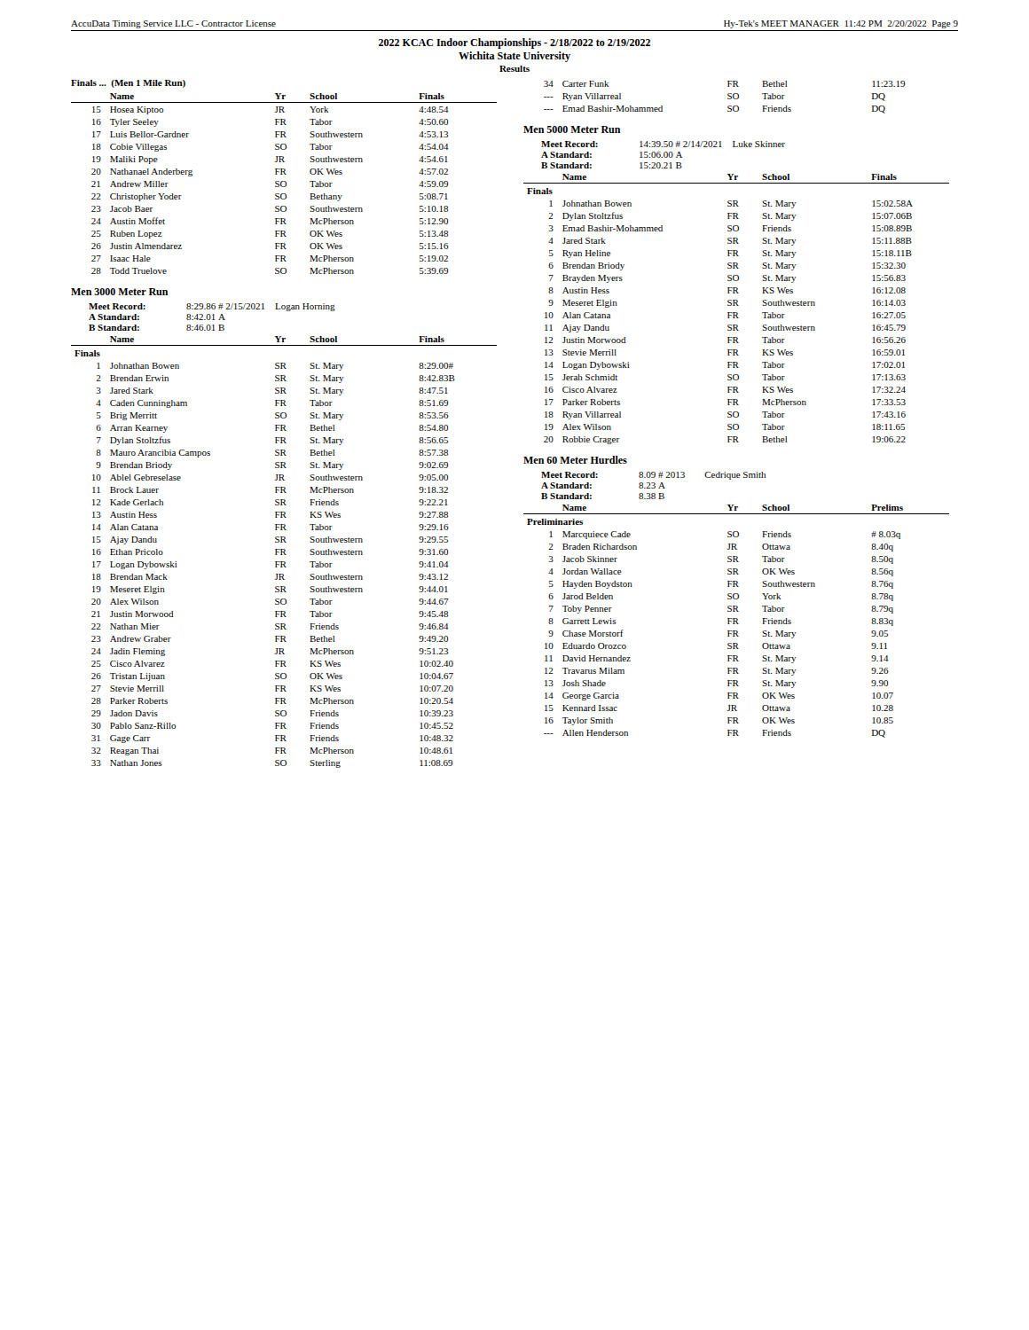AccuData Timing Service LLC - Contractor License
Hy-Tek's MEET MANAGER 11:42 PM 2/20/2022 Page 9
2022 KCAC Indoor Championships - 2/18/2022 to 2/19/2022
Wichita State University
Results
Finals ... (Men 1 Mile Run)
| | Name | Yr | School | Finals |
| --- | --- | --- | --- | --- |
| 15 | Hosea Kiptoo | JR | York | 4:48.54 |
| 16 | Tyler Seeley | FR | Tabor | 4:50.60 |
| 17 | Luis Bellor-Gardner | FR | Southwestern | 4:53.13 |
| 18 | Cobie Villegas | SO | Tabor | 4:54.04 |
| 19 | Maliki Pope | JR | Southwestern | 4:54.61 |
| 20 | Nathanael Anderberg | FR | OK Wes | 4:57.02 |
| 21 | Andrew Miller | SO | Tabor | 4:59.09 |
| 22 | Christopher Yoder | SO | Bethany | 5:08.71 |
| 23 | Jacob Baer | SO | Southwestern | 5:10.18 |
| 24 | Austin Moffet | FR | McPherson | 5:12.90 |
| 25 | Ruben Lopez | FR | OK Wes | 5:13.48 |
| 26 | Justin Almendarez | FR | OK Wes | 5:15.16 |
| 27 | Isaac Hale | FR | McPherson | 5:19.02 |
| 28 | Todd Truelove | SO | McPherson | 5:39.69 |
Men 3000 Meter Run
Meet Record: 8:29.86 # 2/15/2021 Logan Horning
A Standard: 8:42.01 A
B Standard: 8:46.01 B
| | Name | Yr | School | Finals |
| --- | --- | --- | --- | --- |
| Finals |
| 1 | Johnathan Bowen | SR | St. Mary | 8:29.00# |
| 2 | Brendan Erwin | SR | St. Mary | 8:42.83B |
| 3 | Jared Stark | SR | St. Mary | 8:47.51 |
| 4 | Caden Cunningham | FR | Tabor | 8:51.69 |
| 5 | Brig Merritt | SO | St. Mary | 8:53.56 |
| 6 | Arran Kearney | FR | Bethel | 8:54.80 |
| 7 | Dylan Stoltzfus | FR | St. Mary | 8:56.65 |
| 8 | Mauro Arancibia Campos | SR | Bethel | 8:57.38 |
| 9 | Brendan Briody | SR | St. Mary | 9:02.69 |
| 10 | Ablel Gebreselase | JR | Southwestern | 9:05.00 |
| 11 | Brock Lauer | FR | McPherson | 9:18.32 |
| 12 | Kade Gerlach | SR | Friends | 9:22.21 |
| 13 | Austin Hess | FR | KS Wes | 9:27.88 |
| 14 | Alan Catana | FR | Tabor | 9:29.16 |
| 15 | Ajay Dandu | SR | Southwestern | 9:29.55 |
| 16 | Ethan Pricolo | FR | Southwestern | 9:31.60 |
| 17 | Logan Dybowski | FR | Tabor | 9:41.04 |
| 18 | Brendan Mack | JR | Southwestern | 9:43.12 |
| 19 | Meseret Elgin | SR | Southwestern | 9:44.01 |
| 20 | Alex Wilson | SO | Tabor | 9:44.67 |
| 21 | Justin Morwood | FR | Tabor | 9:45.48 |
| 22 | Nathan Mier | SR | Friends | 9:46.84 |
| 23 | Andrew Graber | FR | Bethel | 9:49.20 |
| 24 | Jadin Fleming | JR | McPherson | 9:51.23 |
| 25 | Cisco Alvarez | FR | KS Wes | 10:02.40 |
| 26 | Tristan Lijuan | SO | OK Wes | 10:04.67 |
| 27 | Stevie Merrill | FR | KS Wes | 10:07.20 |
| 28 | Parker Roberts | FR | McPherson | 10:20.54 |
| 29 | Jadon Davis | SO | Friends | 10:39.23 |
| 30 | Pablo Sanz-Rillo | FR | Friends | 10:45.52 |
| 31 | Gage Carr | FR | Friends | 10:48.32 |
| 32 | Reagan Thai | FR | McPherson | 10:48.61 |
| 33 | Nathan Jones | SO | Sterling | 11:08.69 |
| 34 | Carter Funk | FR | Bethel | 11:23.19 |
| --- | Ryan Villarreal | SO | Tabor | DQ |
| --- | Emad Bashir-Mohammed | SO | Friends | DQ |
Men 5000 Meter Run
Meet Record: 14:39.50 # 2/14/2021 Luke Skinner
A Standard: 15:06.00 A
B Standard: 15:20.21 B
| | Name | Yr | School | Finals |
| --- | --- | --- | --- | --- |
| Finals |
| 1 | Johnathan Bowen | SR | St. Mary | 15:02.58A |
| 2 | Dylan Stoltzfus | FR | St. Mary | 15:07.06B |
| 3 | Emad Bashir-Mohammed | SO | Friends | 15:08.89B |
| 4 | Jared Stark | SR | St. Mary | 15:11.88B |
| 5 | Ryan Heline | FR | St. Mary | 15:18.11B |
| 6 | Brendan Briody | SR | St. Mary | 15:32.30 |
| 7 | Brayden Myers | SO | St. Mary | 15:56.83 |
| 8 | Austin Hess | FR | KS Wes | 16:12.08 |
| 9 | Meseret Elgin | SR | Southwestern | 16:14.03 |
| 10 | Alan Catana | FR | Tabor | 16:27.05 |
| 11 | Ajay Dandu | SR | Southwestern | 16:45.79 |
| 12 | Justin Morwood | FR | Tabor | 16:56.26 |
| 13 | Stevie Merrill | FR | KS Wes | 16:59.01 |
| 14 | Logan Dybowski | FR | Tabor | 17:02.01 |
| 15 | Jerah Schmidt | SO | Tabor | 17:13.63 |
| 16 | Cisco Alvarez | FR | KS Wes | 17:32.24 |
| 17 | Parker Roberts | FR | McPherson | 17:33.53 |
| 18 | Ryan Villarreal | SO | Tabor | 17:43.16 |
| 19 | Alex Wilson | SO | Tabor | 18:11.65 |
| 20 | Robbie Crager | FR | Bethel | 19:06.22 |
Men 60 Meter Hurdles
Meet Record: 8.09 # 2013 Cedrique Smith
A Standard: 8.23 A
B Standard: 8.38 B
| | Name | Yr | School | Prelims |
| --- | --- | --- | --- | --- |
| Preliminaries |
| 1 | Marcquiece Cade | SO | Friends | # 8.03q |
| 2 | Braden Richardson | JR | Ottawa | 8.40q |
| 3 | Jacob Skinner | SR | Tabor | 8.50q |
| 4 | Jordan Wallace | SR | OK Wes | 8.56q |
| 5 | Hayden Boydston | FR | Southwestern | 8.76q |
| 6 | Jarod Belden | SO | York | 8.78q |
| 7 | Toby Penner | SR | Tabor | 8.79q |
| 8 | Garrett Lewis | FR | Friends | 8.83q |
| 9 | Chase Morstorf | FR | St. Mary | 9.05 |
| 10 | Eduardo Orozco | SR | Ottawa | 9.11 |
| 11 | David Hernandez | FR | St. Mary | 9.14 |
| 12 | Travarus Milam | FR | St. Mary | 9.26 |
| 13 | Josh Shade | FR | St. Mary | 9.90 |
| 14 | George Garcia | FR | OK Wes | 10.07 |
| 15 | Kennard Issac | JR | Ottawa | 10.28 |
| 16 | Taylor Smith | FR | OK Wes | 10.85 |
| --- | Allen Henderson | FR | Friends | DQ |